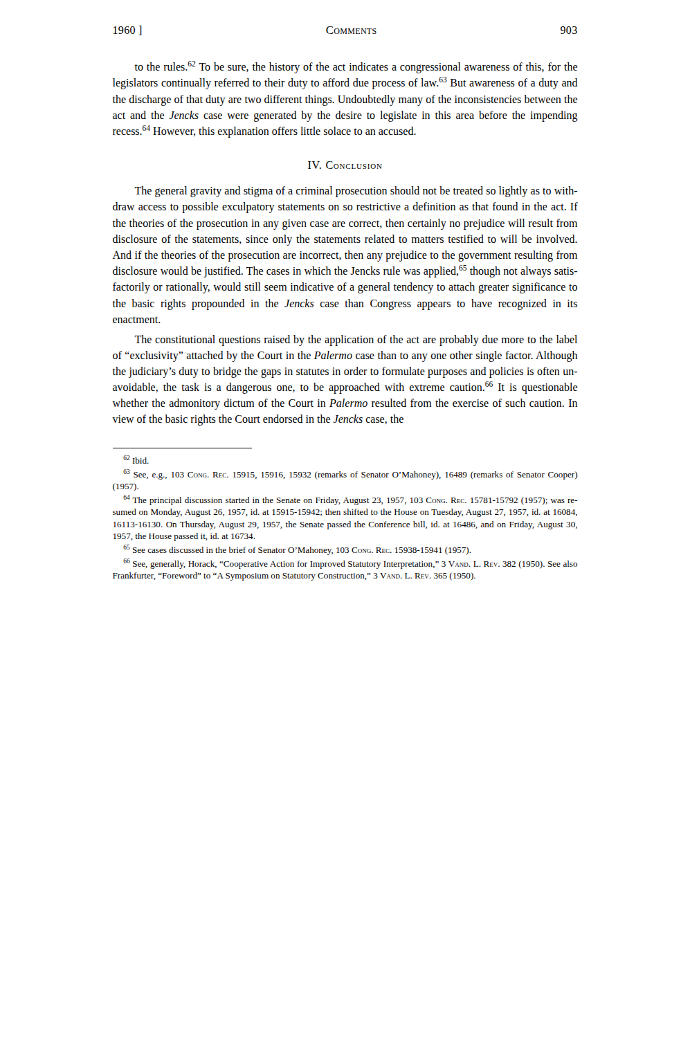1960 ] Comments 903
to the rules.62 To be sure, the history of the act indicates a congressional awareness of this, for the legislators continually referred to their duty to afford due process of law.63 But awareness of a duty and the discharge of that duty are two different things. Undoubtedly many of the inconsistencies between the act and the Jencks case were generated by the desire to legislate in this area before the impending recess.64 However, this explanation offers little solace to an accused.
IV. Conclusion
The general gravity and stigma of a criminal prosecution should not be treated so lightly as to withdraw access to possible exculpatory statements on so restrictive a definition as that found in the act. If the theories of the prosecution in any given case are correct, then certainly no prejudice will result from disclosure of the statements, since only the statements related to matters testified to will be involved. And if the theories of the prosecution are incorrect, then any prejudice to the government resulting from disclosure would be justified. The cases in which the Jencks rule was applied,65 though not always satisfactorily or rationally, would still seem indicative of a general tendency to attach greater significance to the basic rights propounded in the Jencks case than Congress appears to have recognized in its enactment.
The constitutional questions raised by the application of the act are probably due more to the label of “exclusivity” attached by the Court in the Palermo case than to any one other single factor. Although the judiciary’s duty to bridge the gaps in statutes in order to formulate purposes and policies is often unavoidable, the task is a dangerous one, to be approached with extreme caution.66 It is questionable whether the admonitory dictum of the Court in Palermo resulted from the exercise of such caution. In view of the basic rights the Court endorsed in the Jencks case, the
62 Ibid.
63 See, e.g., 103 Cong. Rec. 15915, 15916, 15932 (remarks of Senator O’Mahoney), 16489 (remarks of Senator Cooper) (1957).
64 The principal discussion started in the Senate on Friday, August 23, 1957, 103 Cong. Rec. 15781-15792 (1957); was resumed on Monday, August 26, 1957, id. at 15915-15942; then shifted to the House on Tuesday, August 27, 1957, id. at 16084, 16113-16130. On Thursday, August 29, 1957, the Senate passed the Conference bill, id. at 16486, and on Friday, August 30, 1957, the House passed it, id. at 16734.
65 See cases discussed in the brief of Senator O’Mahoney, 103 Cong. Rec. 15938-15941 (1957).
66 See, generally, Horack, “Cooperative Action for Improved Statutory Interpretation,” 3 Vand. L. Rev. 382 (1950). See also Frankfurter, “Foreword” to “A Symposium on Statutory Construction,” 3 Vand. L. Rev. 365 (1950).